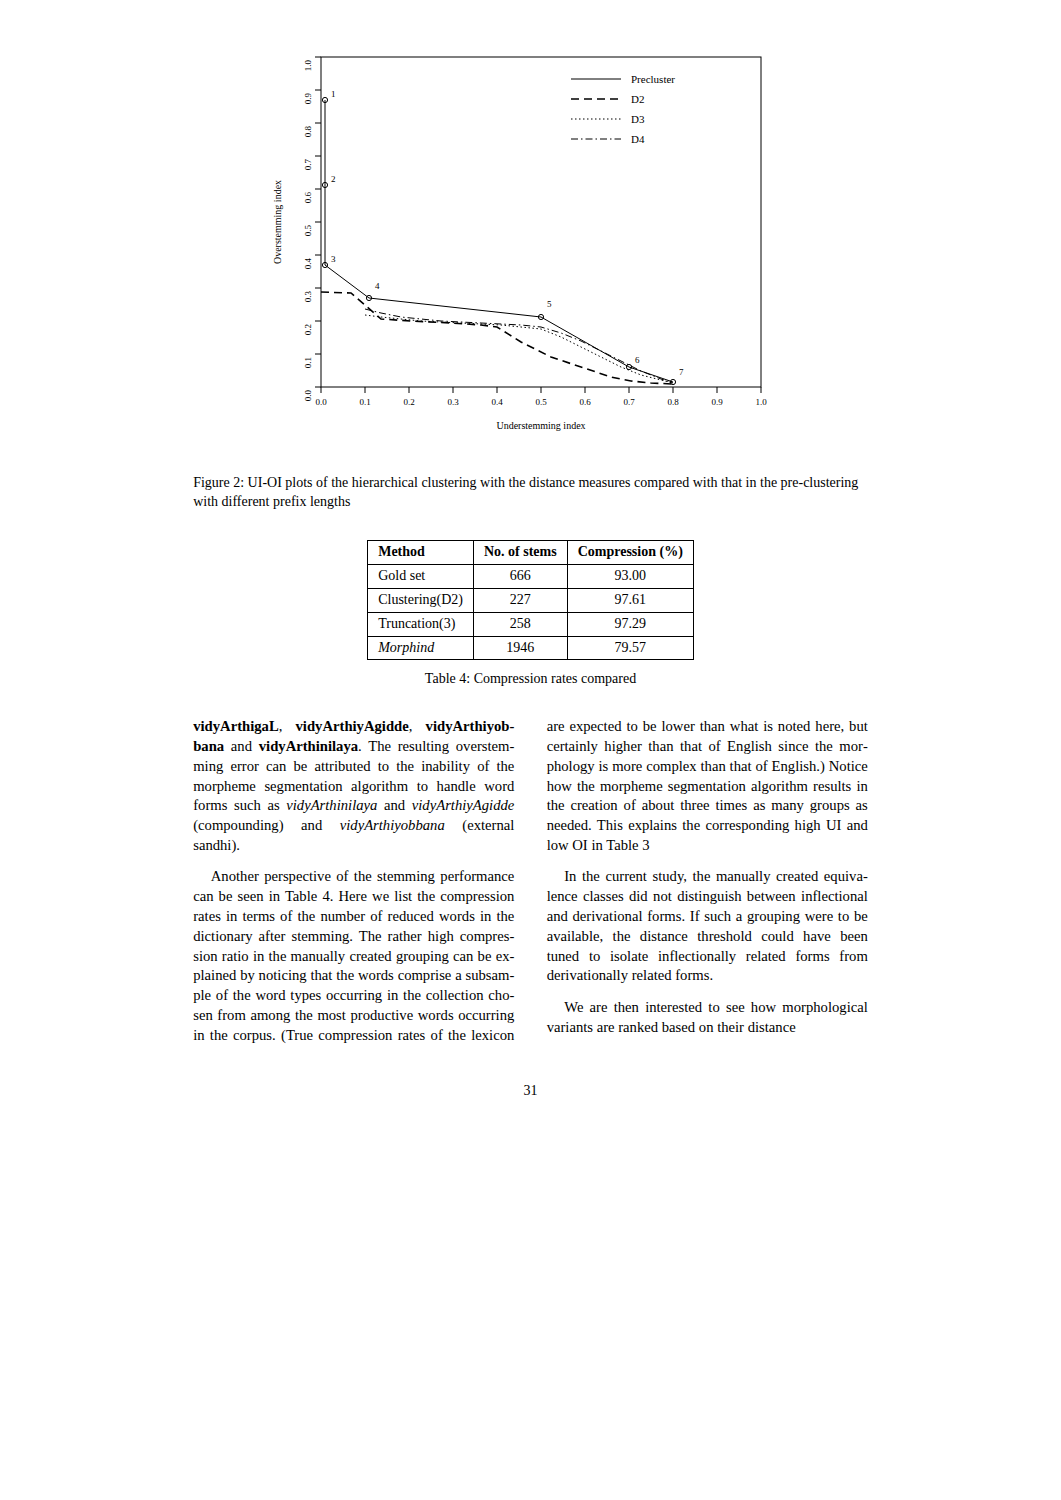0.0 0.1 0.2 0.3 0.4 0.5 0.6 0.7 0.8 0.9 1.0 0.0 0.1 0.2 0.3 0.4 0.5 0.6 0.7 0.8 0.9 1.0 Understemming index Overstemming index Precluster D2 D3 D4 1 2 3 4 5 6 7
Figure 2: UI-OI plots of the hierarchical clustering with the distance measures compared with that in the pre-clustering with different prefix lengths
| Method | No. of stems | Compression (%) |
| --- | --- | --- |
| Gold set | 666 | 93.00 |
| Clustering(D2) | 227 | 97.61 |
| Truncation(3) | 258 | 97.29 |
| Morphind | 1946 | 79.57 |
Table 4: Compression rates compared
vidyArthigaL, vidyArthiyAgidde, vidyArthiyobbana and vidyArthinilaya. The resulting overstemming error can be attributed to the inability of the morpheme segmentation algorithm to handle word forms such as vidyArthinilaya and vidyArthiyAgidde (compounding) and vidyArthiyobbana (external sandhi).
Another perspective of the stemming performance can be seen in Table 4. Here we list the compression rates in terms of the number of reduced words in the dictionary after stemming. The rather high compression ratio in the manually created grouping can be explained by noticing that the words comprise a subsample of the word types occurring in the collection chosen from among the most productive words occurring in the corpus. (True compression rates of the lexicon are expected to be lower than what is noted here, but certainly higher than that of English since the morphology is more complex than that of English.) Notice how the morpheme segmentation algorithm results in the creation of about three times as many groups as needed. This explains the corresponding high UI and low OI in Table 3
In the current study, the manually created equivalence classes did not distinguish between inflectional and derivational forms. If such a grouping were to be available, the distance threshold could have been tuned to isolate inflectionally related forms from derivationally related forms.
We are then interested to see how morphological variants are ranked based on their distance
31